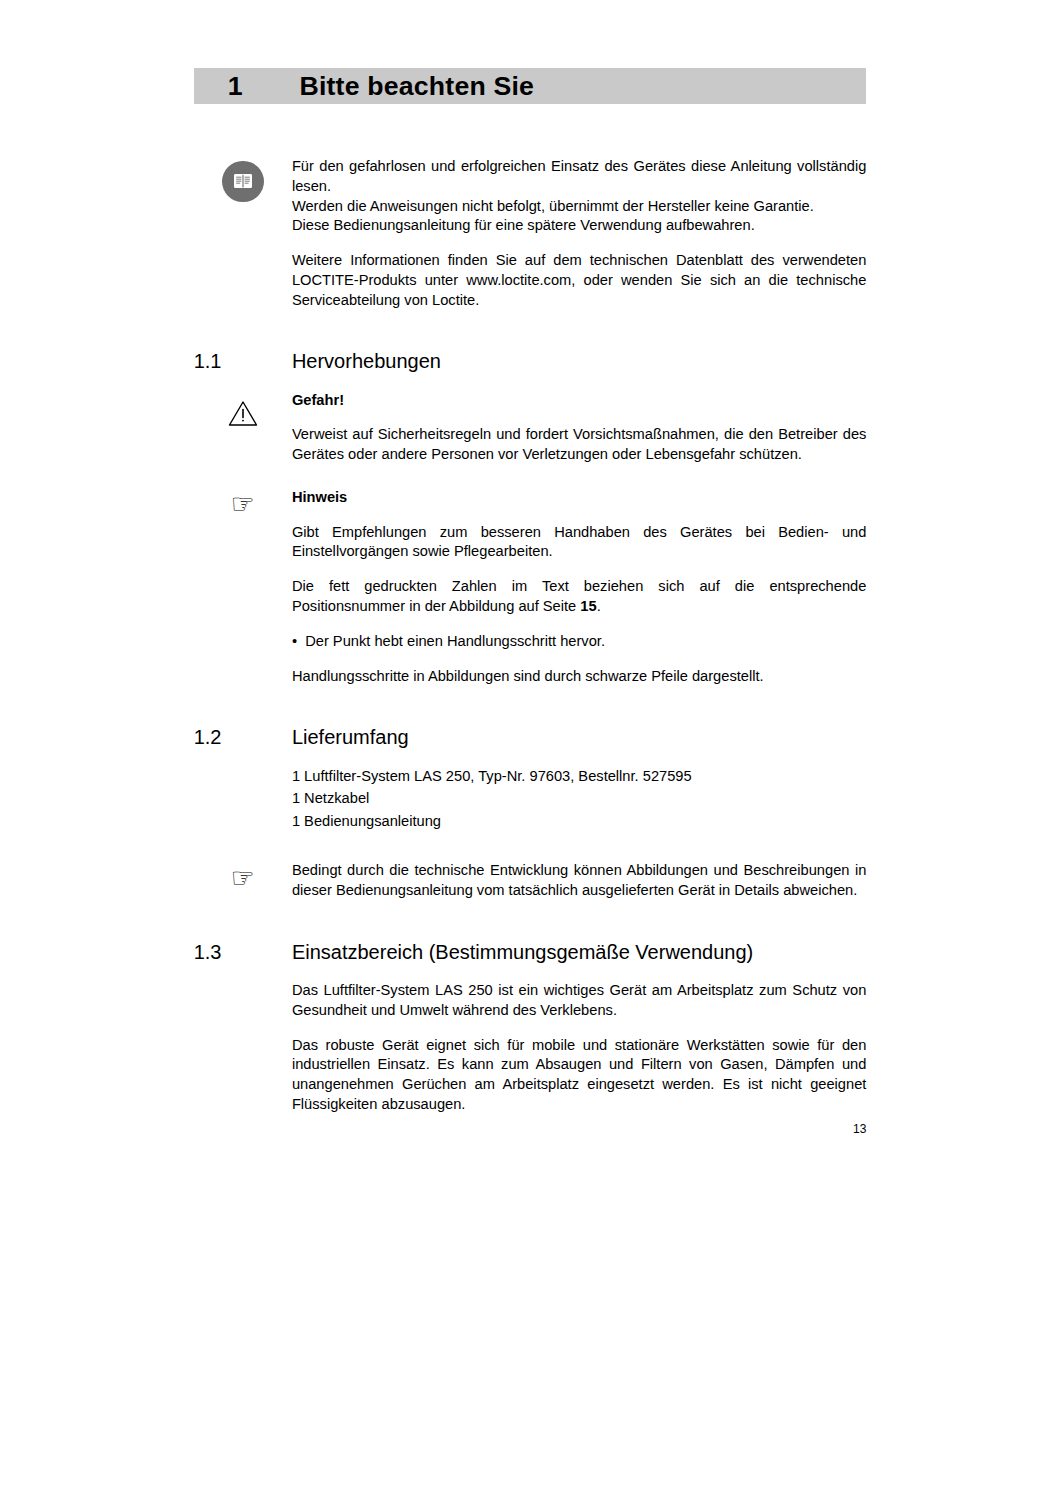1
Bitte beachten Sie
Für den gefahrlosen und erfolgreichen Einsatz des Gerätes diese Anleitung vollständig lesen.
Werden die Anweisungen nicht befolgt, übernimmt der Hersteller keine Garantie.
Diese Bedienungsanleitung für eine spätere Verwendung aufbewahren.
Weitere Informationen finden Sie auf dem technischen Datenblatt des verwendeten LOCTITE-Produkts unter www.loctite.com, oder wenden Sie sich an die technische Serviceabteilung von Loctite.
1.1
Hervorhebungen
Gefahr!
Verweist auf Sicherheitsregeln und fordert Vorsichtsmaßnahmen, die den Betreiber des Gerätes oder andere Personen vor Verletzungen oder Lebensgefahr schützen.
☞
Hinweis
Gibt Empfehlungen zum besseren Handhaben des Gerätes bei Bedien- und Einstellvorgängen sowie Pflegearbeiten.
Die fett gedruckten Zahlen im Text beziehen sich auf die entsprechende Positionsnummer in der Abbildung auf Seite 15.
• Der Punkt hebt einen Handlungsschritt hervor.
Handlungsschritte in Abbildungen sind durch schwarze Pfeile dargestellt.
1.2
Lieferumfang
1 Luftfilter-System LAS 250, Typ-Nr. 97603, Bestellnr. 527595
1 Netzkabel
1 Bedienungsanleitung
☞
Bedingt durch die technische Entwicklung können Abbildungen und Beschreibungen in dieser Bedienungsanleitung vom tatsächlich ausgelieferten Gerät in Details abweichen.
1.3
Einsatzbereich (Bestimmungsgemäße Verwendung)
Das Luftfilter-System LAS 250 ist ein wichtiges Gerät am Arbeitsplatz zum Schutz von Gesundheit und Umwelt während des Verklebens.
Das robuste Gerät eignet sich für mobile und stationäre Werkstätten sowie für den industriellen Einsatz. Es kann zum Absaugen und Filtern von Gasen, Dämpfen und unangenehmen Gerüchen am Arbeitsplatz eingesetzt werden. Es ist nicht geeignet Flüssigkeiten abzusaugen.
13